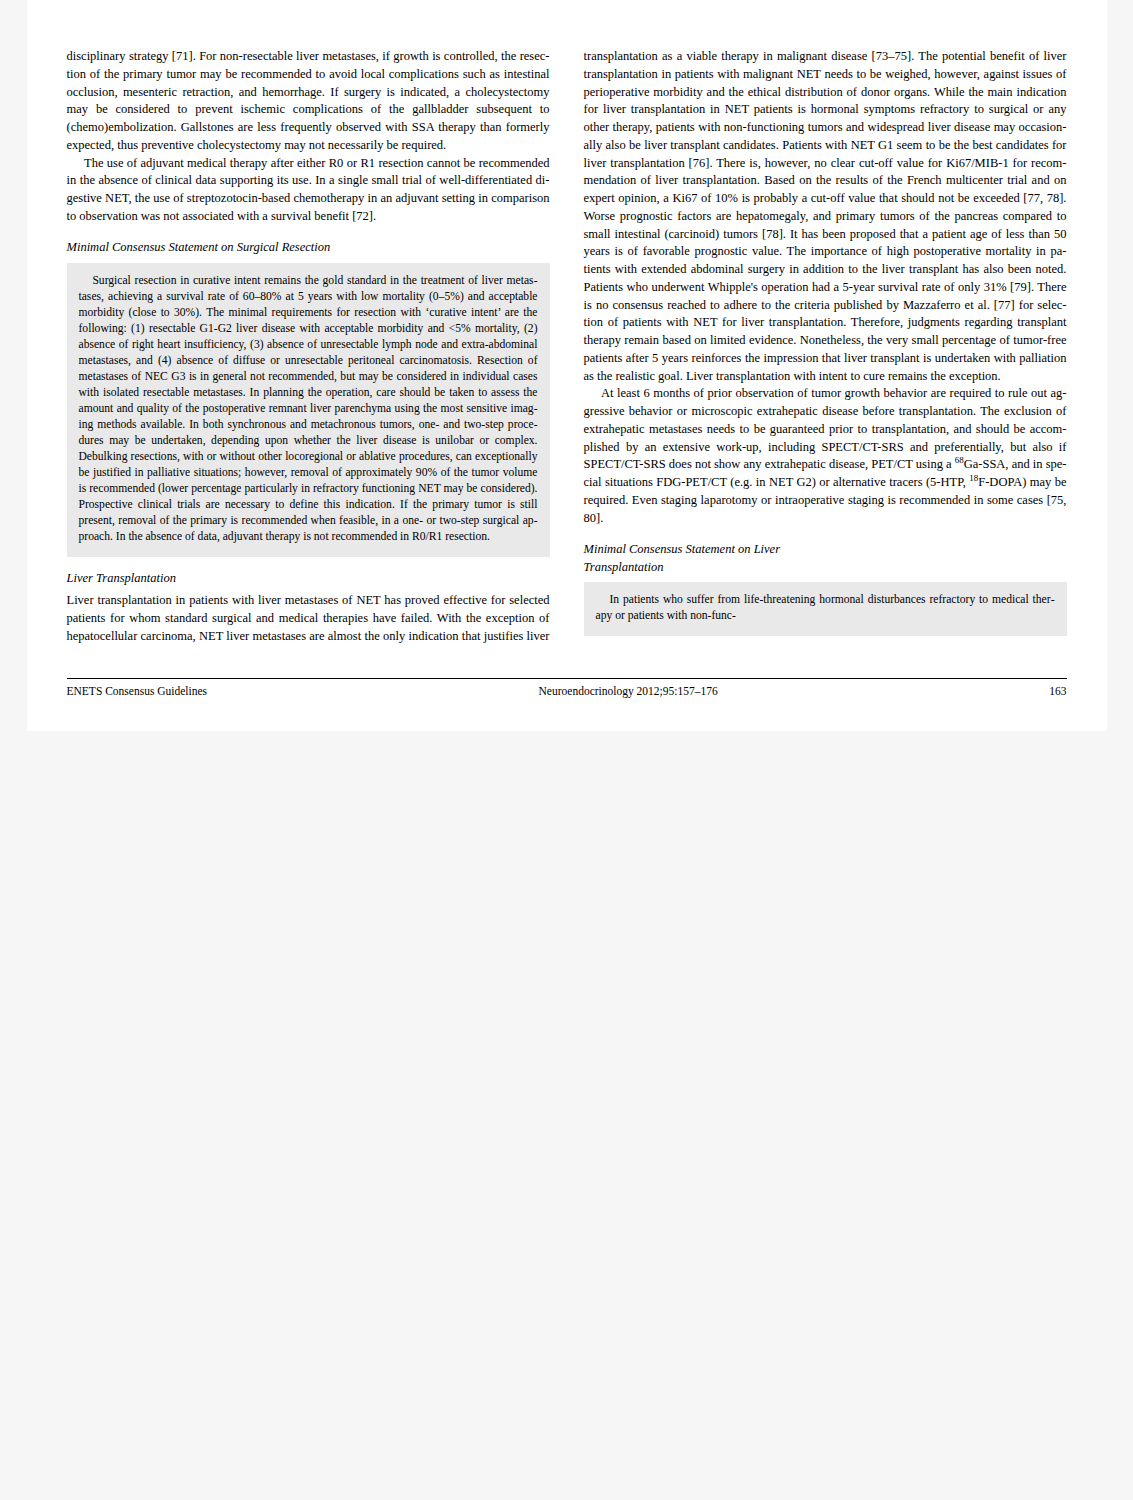disciplinary strategy [71]. For non-resectable liver metastases, if growth is controlled, the resection of the primary tumor may be recommended to avoid local complications such as intestinal occlusion, mesenteric retraction, and hemorrhage. If surgery is indicated, a cholecystectomy may be considered to prevent ischemic complications of the gallbladder subsequent to (chemo)embolization. Gallstones are less frequently observed with SSA therapy than formerly expected, thus preventive cholecystectomy may not necessarily be required.
The use of adjuvant medical therapy after either R0 or R1 resection cannot be recommended in the absence of clinical data supporting its use. In a single small trial of well-differentiated digestive NET, the use of streptozotocin-based chemotherapy in an adjuvant setting in comparison to observation was not associated with a survival benefit [72].
Minimal Consensus Statement on Surgical Resection
Surgical resection in curative intent remains the gold standard in the treatment of liver metastases, achieving a survival rate of 60–80% at 5 years with low mortality (0–5%) and acceptable morbidity (close to 30%). The minimal requirements for resection with ‘curative intent’ are the following: (1) resectable G1-G2 liver disease with acceptable morbidity and <5% mortality, (2) absence of right heart insufficiency, (3) absence of unresectable lymph node and extra-abdominal metastases, and (4) absence of diffuse or unresectable peritoneal carcinomatosis. Resection of metastases of NEC G3 is in general not recommended, but may be considered in individual cases with isolated resectable metastases. In planning the operation, care should be taken to assess the amount and quality of the postoperative remnant liver parenchyma using the most sensitive imaging methods available. In both synchronous and metachronous tumors, one- and two-step procedures may be undertaken, depending upon whether the liver disease is unilobar or complex. Debulking resections, with or without other locoregional or ablative procedures, can exceptionally be justified in palliative situations; however, removal of approximately 90% of the tumor volume is recommended (lower percentage particularly in refractory functioning NET may be considered). Prospective clinical trials are necessary to define this indication. If the primary tumor is still present, removal of the primary is recommended when feasible, in a one- or two-step surgical approach. In the absence of data, adjuvant therapy is not recommended in R0/R1 resection.
Liver Transplantation
Liver transplantation in patients with liver metastases of NET has proved effective for selected patients for whom standard surgical and medical therapies have failed. With the exception of hepatocellular carcinoma, NET liver metastases are almost the only indication that justifies liver transplantation as a viable therapy in malignant disease [73–75]. The potential benefit of liver transplantation in patients with malignant NET needs to be weighed, however, against issues of perioperative morbidity and the ethical distribution of donor organs. While the main indication for liver transplantation in NET patients is hormonal symptoms refractory to surgical or any other therapy, patients with non-functioning tumors and widespread liver disease may occasionally also be liver transplant candidates. Patients with NET G1 seem to be the best candidates for liver transplantation [76]. There is, however, no clear cut-off value for Ki67/MIB-1 for recommendation of liver transplantation. Based on the results of the French multicenter trial and on expert opinion, a Ki67 of 10% is probably a cut-off value that should not be exceeded [77, 78]. Worse prognostic factors are hepatomegaly, and primary tumors of the pancreas compared to small intestinal (carcinoid) tumors [78]. It has been proposed that a patient age of less than 50 years is of favorable prognostic value. The importance of high postoperative mortality in patients with extended abdominal surgery in addition to the liver transplant has also been noted. Patients who underwent Whipple's operation had a 5-year survival rate of only 31% [79]. There is no consensus reached to adhere to the criteria published by Mazzaferro et al. [77] for selection of patients with NET for liver transplantation. Therefore, judgments regarding transplant therapy remain based on limited evidence. Nonetheless, the very small percentage of tumor-free patients after 5 years reinforces the impression that liver transplant is undertaken with palliation as the realistic goal. Liver transplantation with intent to cure remains the exception.
At least 6 months of prior observation of tumor growth behavior are required to rule out aggressive behavior or microscopic extrahepatic disease before transplantation. The exclusion of extrahepatic metastases needs to be guaranteed prior to transplantation, and should be accomplished by an extensive work-up, including SPECT/CT-SRS and preferentially, but also if SPECT/CT-SRS does not show any extrahepatic disease, PET/CT using a 68Ga-SSA, and in special situations FDG-PET/CT (e.g. in NET G2) or alternative tracers (5-HTP, 18F-DOPA) may be required. Even staging laparotomy or intraoperative staging is recommended in some cases [75, 80].
Minimal Consensus Statement on Liver
Transplantation
In patients who suffer from life-threatening hormonal disturbances refractory to medical therapy or patients with non-func-
ENETS Consensus Guidelines
Neuroendocrinology 2012;95:157–176
163